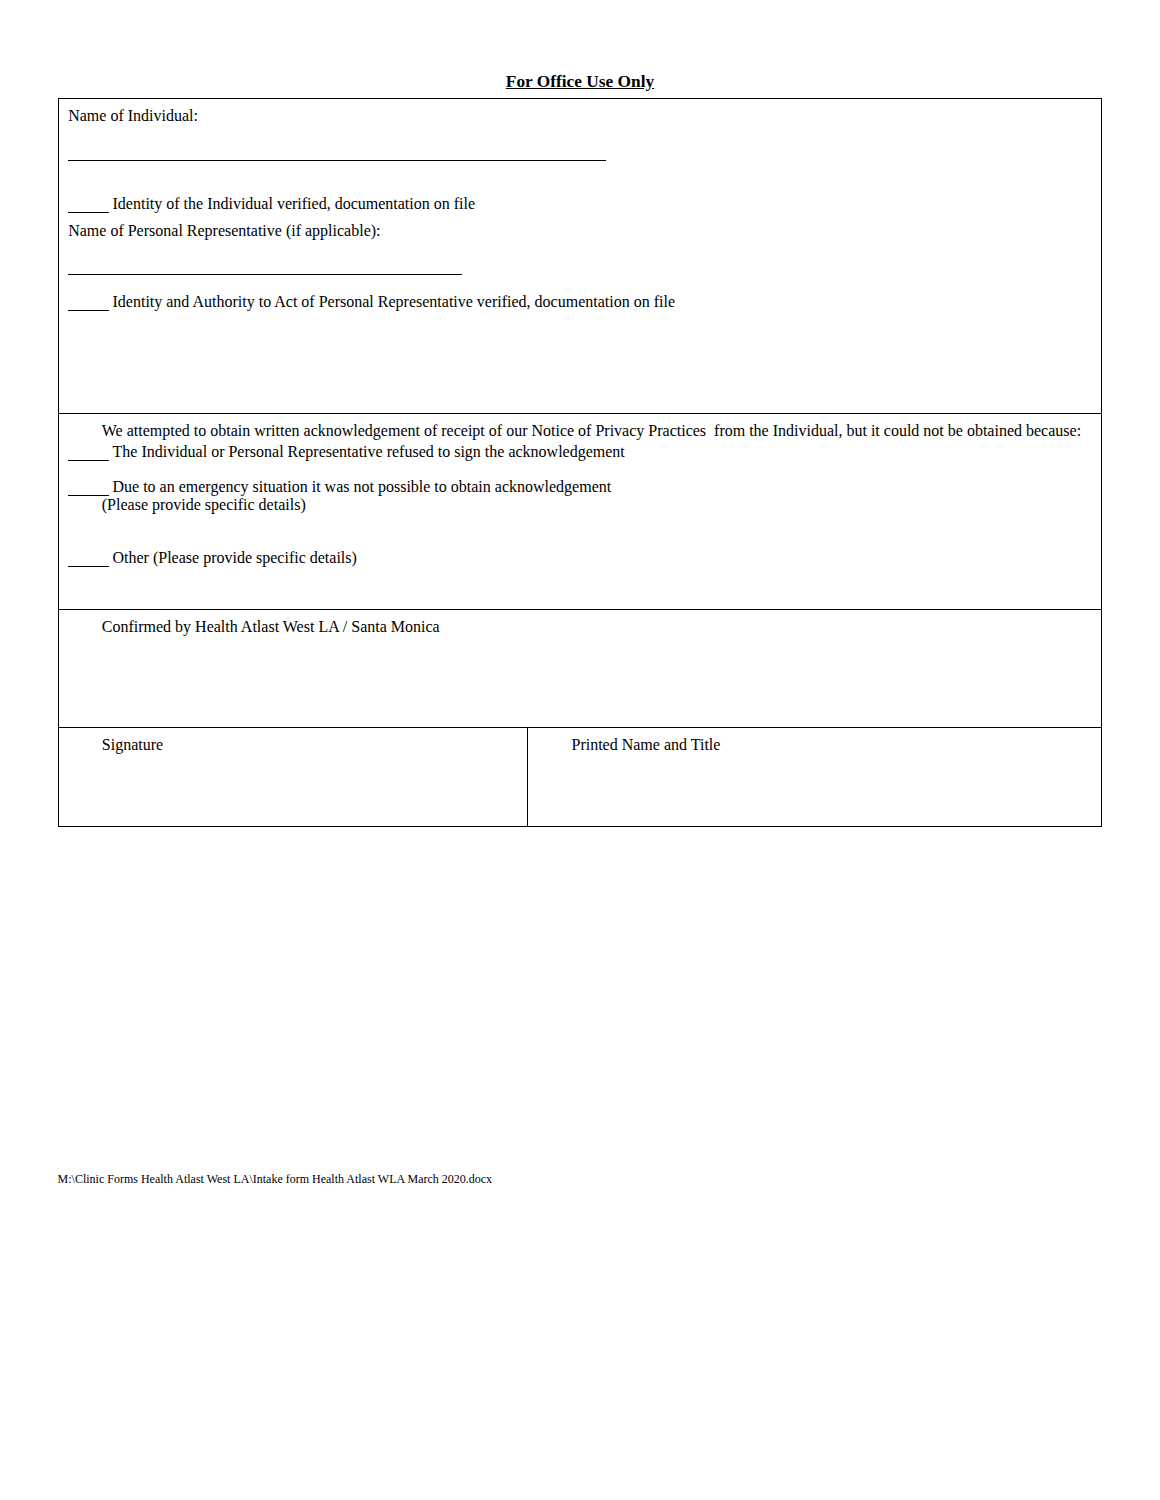For Office Use Only
| Name of Individual: Identity of the Individual verified, documentation on file Name of Personal Representative (if applicable): Identity and Authority to Act of Personal Representative verified, documentation on file |
| We attempted to obtain written acknowledgement of receipt of our Notice of Privacy Practices from the Individual, but it could not be obtained because: The Individual or Personal Representative refused to sign the acknowledgement Due to an emergency situation it was not possible to obtain acknowledgement (Please provide specific details) Other (Please provide specific details) |
| Confirmed by Health Atlast West LA / Santa Monica |
| Signature | Printed Name and Title |
M:\Clinic Forms Health Atlast West LA\Intake form Health Atlast WLA March 2020.docx